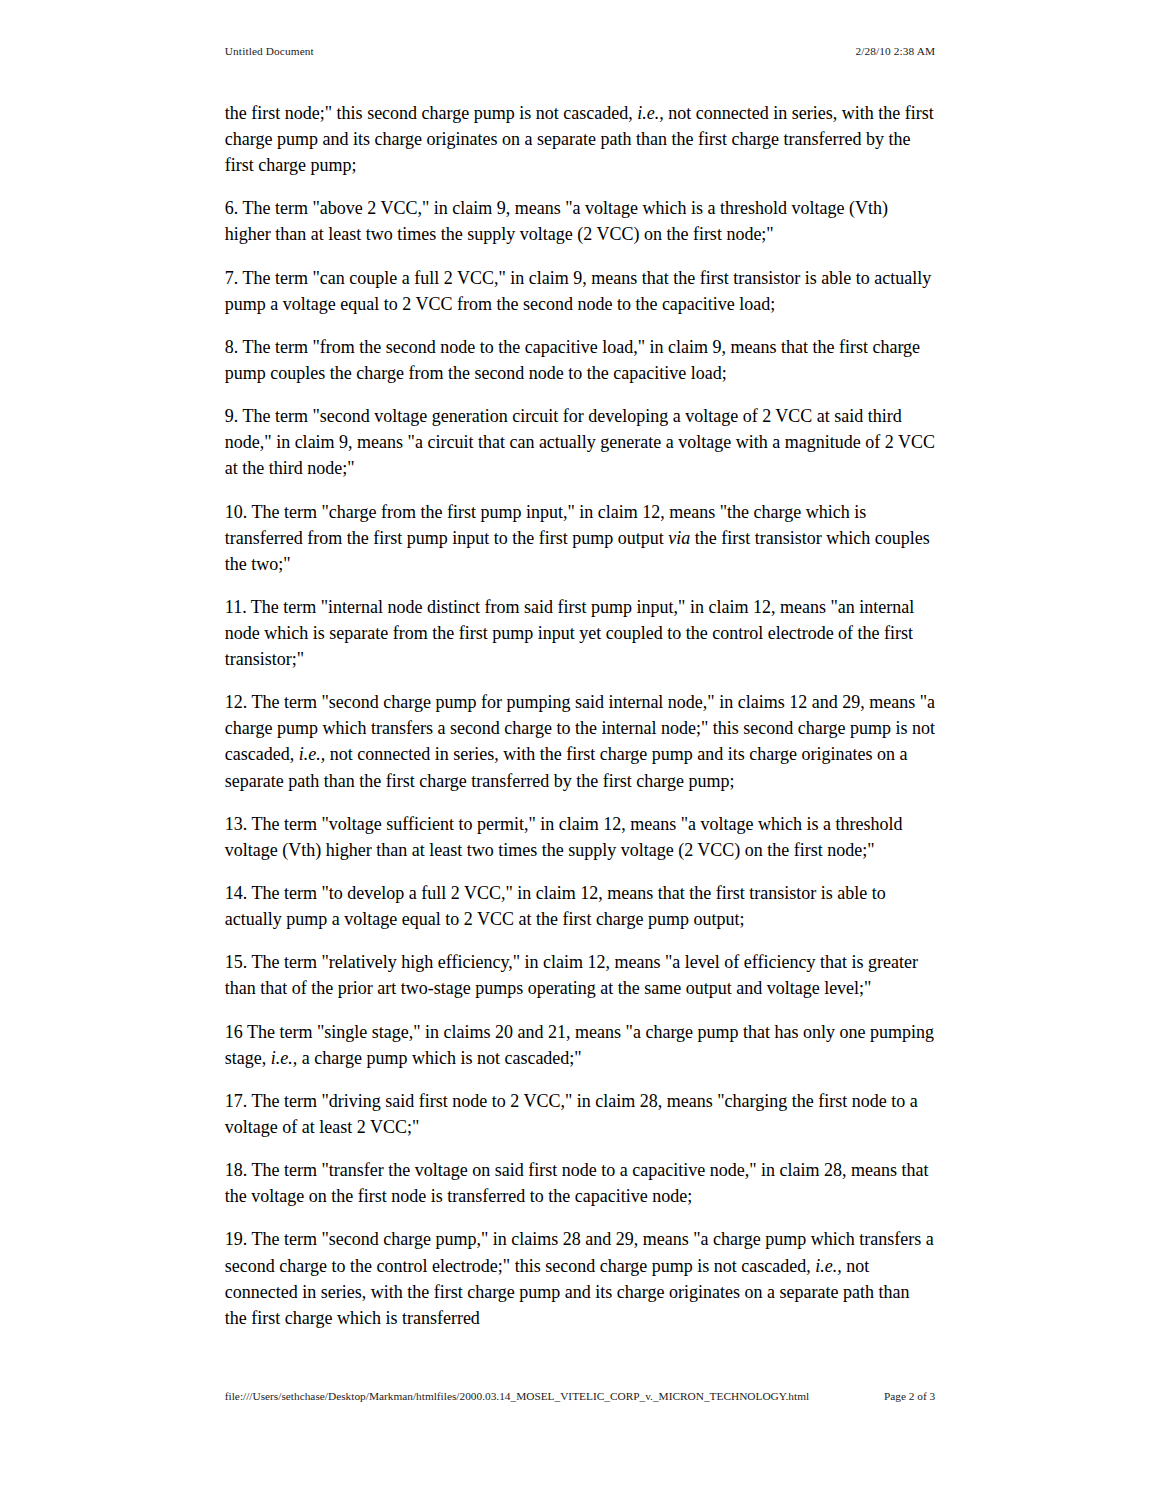Untitled Document
2/28/10 2:38 AM
the first node;" this second charge pump is not cascaded, i.e., not connected in series, with the first charge pump and its charge originates on a separate path than the first charge transferred by the first charge pump;
6. The term "above 2 VCC," in claim 9, means "a voltage which is a threshold voltage (Vth) higher than at least two times the supply voltage (2 VCC) on the first node;"
7. The term "can couple a full 2 VCC," in claim 9, means that the first transistor is able to actually pump a voltage equal to 2 VCC from the second node to the capacitive load;
8. The term "from the second node to the capacitive load," in claim 9, means that the first charge pump couples the charge from the second node to the capacitive load;
9. The term "second voltage generation circuit for developing a voltage of 2 VCC at said third node," in claim 9, means "a circuit that can actually generate a voltage with a magnitude of 2 VCC at the third node;"
10. The term "charge from the first pump input," in claim 12, means "the charge which is transferred from the first pump input to the first pump output via the first transistor which couples the two;"
11. The term "internal node distinct from said first pump input," in claim 12, means "an internal node which is separate from the first pump input yet coupled to the control electrode of the first transistor;"
12. The term "second charge pump for pumping said internal node," in claims 12 and 29, means "a charge pump which transfers a second charge to the internal node;" this second charge pump is not cascaded, i.e., not connected in series, with the first charge pump and its charge originates on a separate path than the first charge transferred by the first charge pump;
13. The term "voltage sufficient to permit," in claim 12, means "a voltage which is a threshold voltage (Vth) higher than at least two times the supply voltage (2 VCC) on the first node;"
14. The term "to develop a full 2 VCC," in claim 12, means that the first transistor is able to actually pump a voltage equal to 2 VCC at the first charge pump output;
15. The term "relatively high efficiency," in claim 12, means "a level of efficiency that is greater than that of the prior art two-stage pumps operating at the same output and voltage level;"
16 The term "single stage," in claims 20 and 21, means "a charge pump that has only one pumping stage, i.e., a charge pump which is not cascaded;"
17. The term "driving said first node to 2 VCC," in claim 28, means "charging the first node to a voltage of at least 2 VCC;"
18. The term "transfer the voltage on said first node to a capacitive node," in claim 28, means that the voltage on the first node is transferred to the capacitive node;
19. The term "second charge pump," in claims 28 and 29, means "a charge pump which transfers a second charge to the control electrode;" this second charge pump is not cascaded, i.e., not connected in series, with the first charge pump and its charge originates on a separate path than the first charge which is transferred
file:///Users/sethchase/Desktop/Markman/htmlfiles/2000.03.14_MOSEL_VITELIC_CORP_v._MICRON_TECHNOLOGY.html
Page 2 of 3